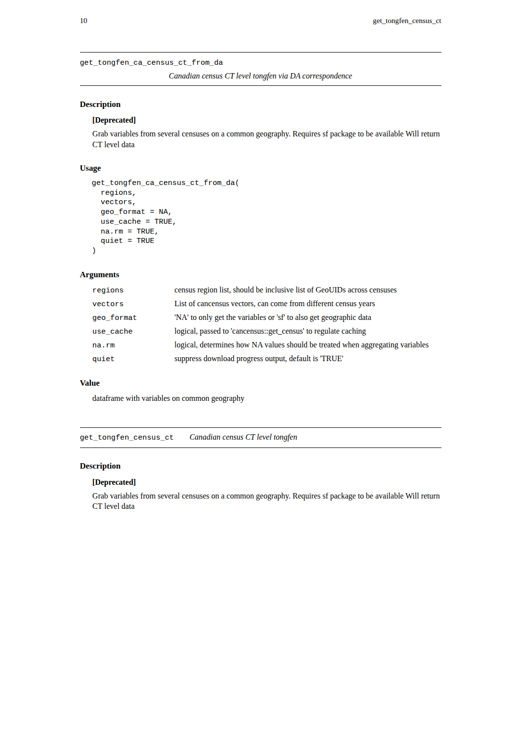10 get_tongfen_census_ct
get_tongfen_ca_census_ct_from_da Canadian census CT level tongfen via DA correspondence
Description
[Deprecated]
Grab variables from several censuses on a common geography. Requires sf package to be available Will return CT level data
Usage
get_tongfen_ca_census_ct_from_da(
  regions,
  vectors,
  geo_format = NA,
  use_cache = TRUE,
  na.rm = TRUE,
  quiet = TRUE
)
Arguments
regions
census region list, should be inclusive list of GeoUIDs across censuses
vectors
List of cancensus vectors, can come from different census years
geo_format
'NA' to only get the variables or 'sf' to also get geographic data
use_cache
logical, passed to 'cancensus::get_census' to regulate caching
na.rm
logical, determines how NA values should be treated when aggregating variables
quiet
suppress download progress output, default is 'TRUE'
Value
dataframe with variables on common geography
get_tongfen_census_ct Canadian census CT level tongfen
Description
[Deprecated]
Grab variables from several censuses on a common geography. Requires sf package to be available Will return CT level data